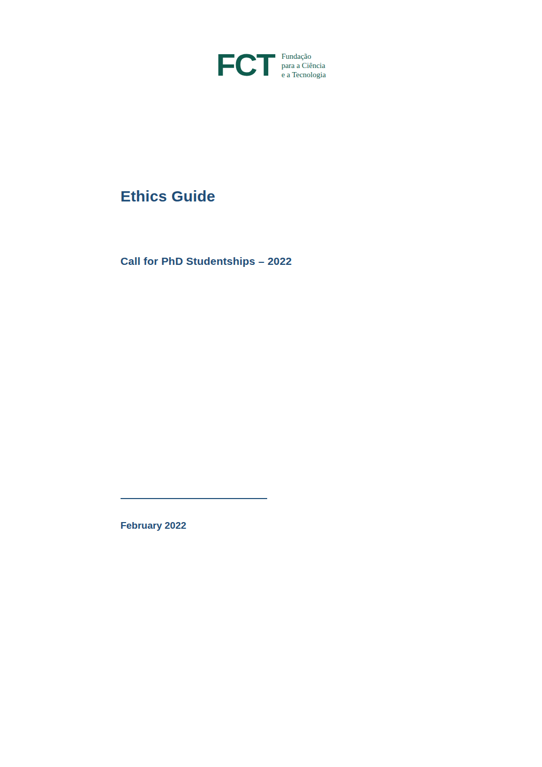FCT Fundação
para a Ciência
e a Tecnologia
Ethics Guide
Call for PhD Studentships – 2022
February 2022